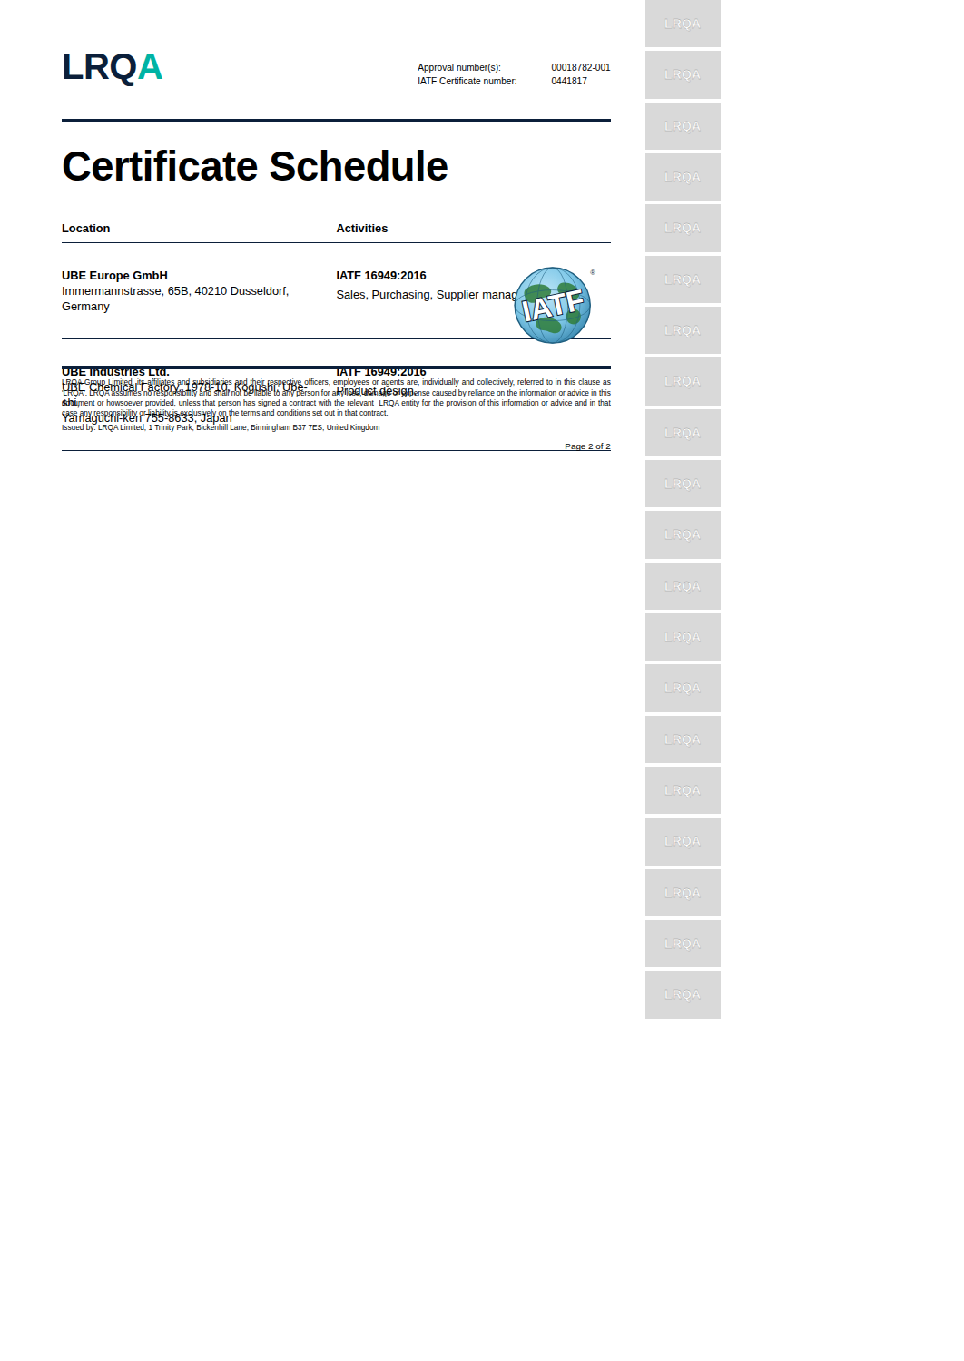LRQA
LRQA
LRQA
LRQA
LRQA
LRQA
LRQA
LRQA
LRQA
LRQA
LRQA
LRQA
LRQA
LRQA
LRQA
LRQA
LRQA
LRQA
LRQA
LRQA
LRQA
| Approval number(s): | 00018782-001 |
| IATF Certificate number: | 0441817 |
Certificate Schedule
| Location | Activities |
| --- | --- |
| UBE Europe GmbH Immermannstrasse, 65B, 40210 Dusseldorf, Germany | IATF 16949:2016 Sales, Purchasing, Supplier management. |
| UBE Industries Ltd. UBE Chemical Factory, 1978-10, Kogushi, Ube-shi, Yamaguchi-ken 755-8633, Japan | IATF 16949:2016 Product design. |
IATF ®
LRQA Group Limited, its affiliates and subsidiaries and their respective officers, employees or agents are, individually and collectively, referred to in this clause as 'LRQA'. LRQA assumes no responsibility and shall not be liable to any person for any loss, damage or expense caused by reliance on the information or advice in this document or howsoever provided, unless that person has signed a contract with the relevant LRQA entity for the provision of this information or advice and in that case any responsibility or liability is exclusively on the terms and conditions set out in that contract.
Issued by: LRQA Limited, 1 Trinity Park, Bickenhill Lane, Birmingham B37 7ES, United Kingdom
Page 2 of 2